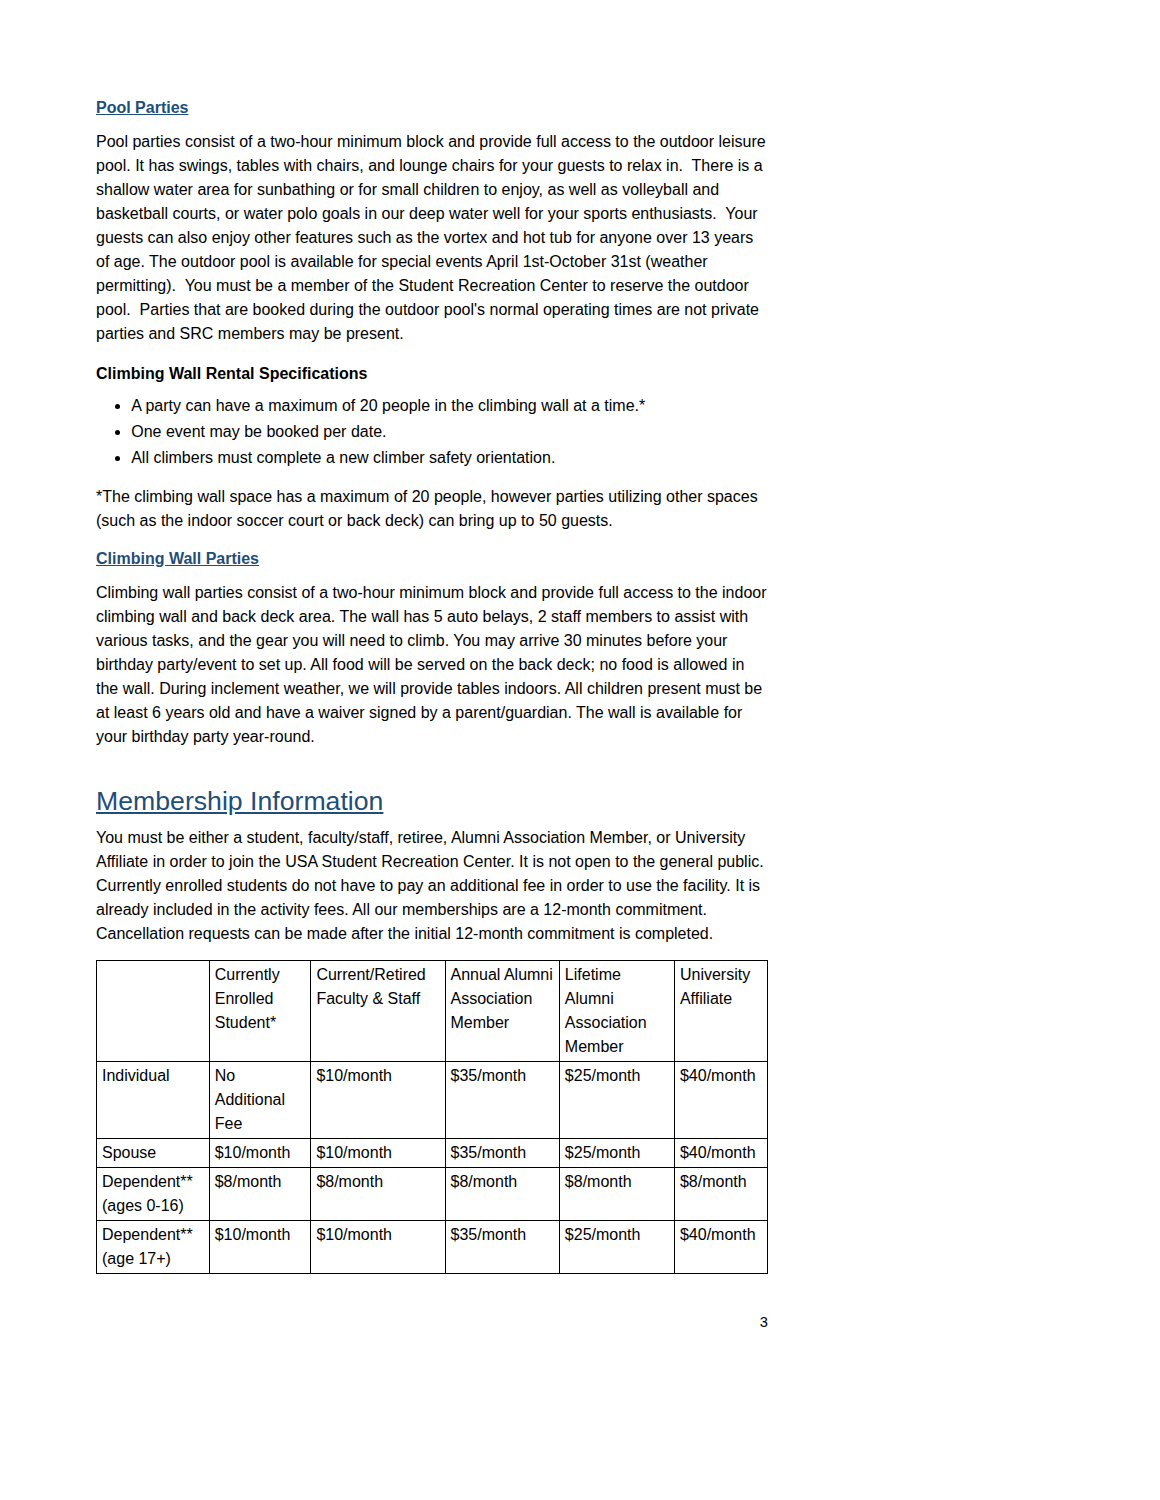Pool Parties
Pool parties consist of a two-hour minimum block and provide full access to the outdoor leisure pool. It has swings, tables with chairs, and lounge chairs for your guests to relax in. There is a shallow water area for sunbathing or for small children to enjoy, as well as volleyball and basketball courts, or water polo goals in our deep water well for your sports enthusiasts. Your guests can also enjoy other features such as the vortex and hot tub for anyone over 13 years of age. The outdoor pool is available for special events April 1st-October 31st (weather permitting). You must be a member of the Student Recreation Center to reserve the outdoor pool. Parties that are booked during the outdoor pool's normal operating times are not private parties and SRC members may be present.
Climbing Wall Rental Specifications
A party can have a maximum of 20 people in the climbing wall at a time.*
One event may be booked per date.
All climbers must complete a new climber safety orientation.
*The climbing wall space has a maximum of 20 people, however parties utilizing other spaces (such as the indoor soccer court or back deck) can bring up to 50 guests.
Climbing Wall Parties
Climbing wall parties consist of a two-hour minimum block and provide full access to the indoor climbing wall and back deck area. The wall has 5 auto belays, 2 staff members to assist with various tasks, and the gear you will need to climb. You may arrive 30 minutes before your birthday party/event to set up. All food will be served on the back deck; no food is allowed in the wall. During inclement weather, we will provide tables indoors. All children present must be at least 6 years old and have a waiver signed by a parent/guardian. The wall is available for your birthday party year-round.
Membership Information
You must be either a student, faculty/staff, retiree, Alumni Association Member, or University Affiliate in order to join the USA Student Recreation Center. It is not open to the general public. Currently enrolled students do not have to pay an additional fee in order to use the facility. It is already included in the activity fees. All our memberships are a 12-month commitment. Cancellation requests can be made after the initial 12-month commitment is completed.
| | Currently Enrolled Student* | Current/Retired Faculty & Staff | Annual Alumni Association Member | Lifetime Alumni Association Member | University Affiliate |
| Individual | No Additional Fee | $10/month | $35/month | $25/month | $40/month |
| Spouse | $10/month | $10/month | $35/month | $25/month | $40/month |
| Dependent** (ages 0-16) | $8/month | $8/month | $8/month | $8/month | $8/month |
| Dependent** (age 17+) | $10/month | $10/month | $35/month | $25/month | $40/month |
3